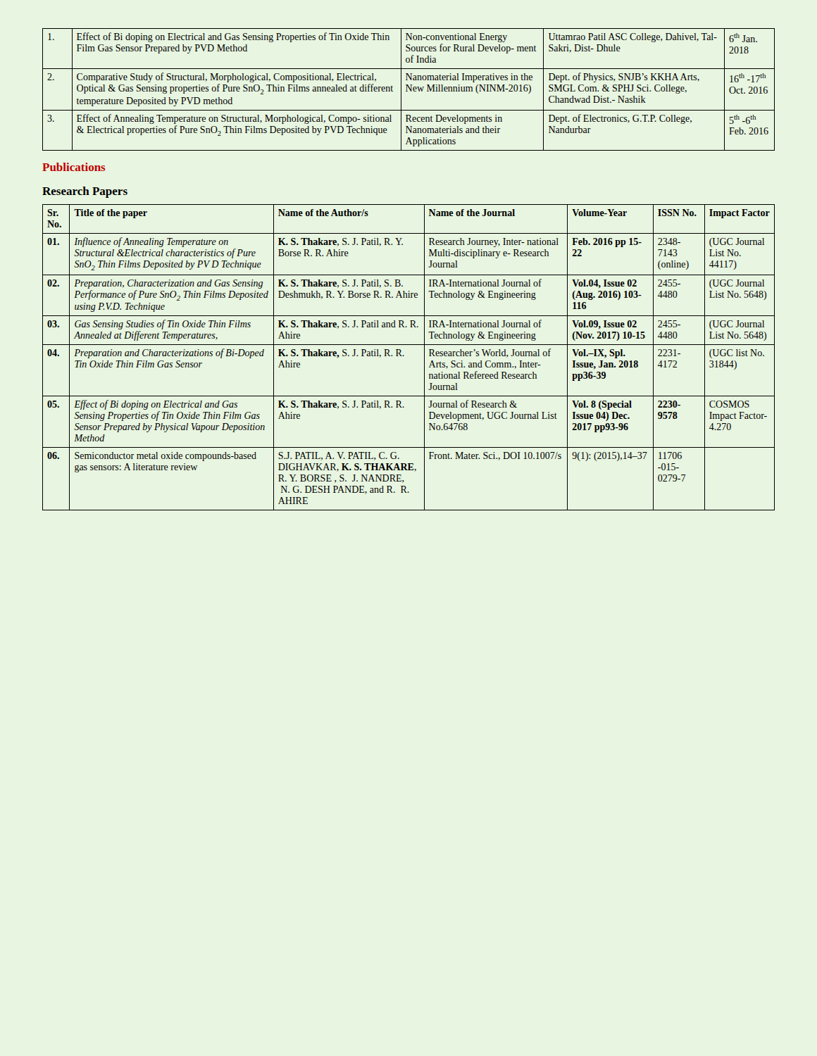| 1. | Effect of Bi doping on Electrical and Gas Sensing Properties of Tin Oxide Thin Film Gas Sensor Prepared by PVD Method | Non-conventional Energy Sources for Rural Develop- ment of India | Uttamrao Patil ASC College, Dahivel, Tal- Sakri, Dist- Dhule | 6 th Jan. 2018 |
| 2. | Comparative Study of Structural, Morphological, Compositional, Electrical, Optical & Gas Sensing properties of Pure SnO 2 Thin Films annealed at different temperature Deposited by PVD method | Nanomaterial Imperatives in the New Millennium (NINM-2016) | Dept. of Physics, SNJB’s KKHA Arts, SMGL Com. & SPHJ Sci. College, Chandwad Dist.- Nashik | 16 th -17 th Oct. 2016 |
| 3. | Effect of Annealing Temperature on Structural, Morphological, Compo- sitional & Electrical properties of Pure SnO 2 Thin Films Deposited by PVD Technique | Recent Developments in Nanomaterials and their Applications | Dept. of Electronics, G.T.P. College, Nandurbar | 5 th -6 th Feb. 2016 |
Publications
Research Papers
| Sr. No. | Title of the paper | Name of the Author/s | Name of the Journal | Volume-Year | ISSN No. | Impact Factor |
| --- | --- | --- | --- | --- | --- | --- |
| 01. | Influence of Annealing Temperature on Structural &Electrical characteristics of Pure SnO 2 Thin Films Deposited by PV D Technique | K. S. Thakare , S. J. Patil, R. Y. Borse R. R. Ahire | Research Journey, Inter- national Multi-disciplinary e- Research Journal | Feb. 2016 pp 15-22 | 2348-7143 (online) | (UGC Journal List No. 44117) |
| 02. | Preparation, Characterization and Gas Sensing Performance of Pure SnO 2 Thin Films Deposited using P.V.D. Technique | K. S. Thakare , S. J. Patil, S. B. Deshmukh, R. Y. Borse R. R. Ahire | IRA-International Journal of Technology & Engineering | Vol.04, Issue 02 (Aug. 2016) 103-116 | 2455-4480 | (UGC Journal List No. 5648) |
| 03. | Gas Sensing Studies of Tin Oxide Thin Films Annealed at Different Temperatures, | K. S. Thakare , S. J. Patil and R. R. Ahire | IRA-International Journal of Technology & Engineering | Vol.09, Issue 02 (Nov. 2017) 10-15 | 2455-4480 | (UGC Journal List No. 5648) |
| 04. | Preparation and Characterizations of Bi-Doped Tin Oxide Thin Film Gas Sensor | K. S. Thakare, S. J. Patil, R. R. Ahire | Researcher’s World, Journal of Arts, Sci. and Comm., Inter- national Refereed Research Journal | Vol.–IX, Spl. Issue, Jan. 2018 pp36-39 | 2231-4172 | (UGC list No. 31844) |
| 05. | Effect of Bi doping on Electrical and Gas Sensing Properties of Tin Oxide Thin Film Gas Sensor Prepared by Physical Vapour Deposition Method | K. S. Thakare , S. J. Patil, R. R. Ahire | Journal of Research & Development, UGC Journal List No.64768 | Vol. 8 (Special Issue 04) Dec. 2017 pp93-96 | 2230-9578 | COSMOS Impact Factor-4.270 |
| 06. | Semiconductor metal oxide compounds-based gas sensors: A literature review | S.J. PATIL, A. V. PATIL, C. G. DIGHAVKAR, K. S. THAKARE , R. Y. BORSE , S. J. NANDRE, N. G. DESH PANDE, and R. R. AHIRE | Front. Mater. Sci., DOI 10.1007/s | 9(1): (2015),14–37 | 11706 -015-0279-7 | |